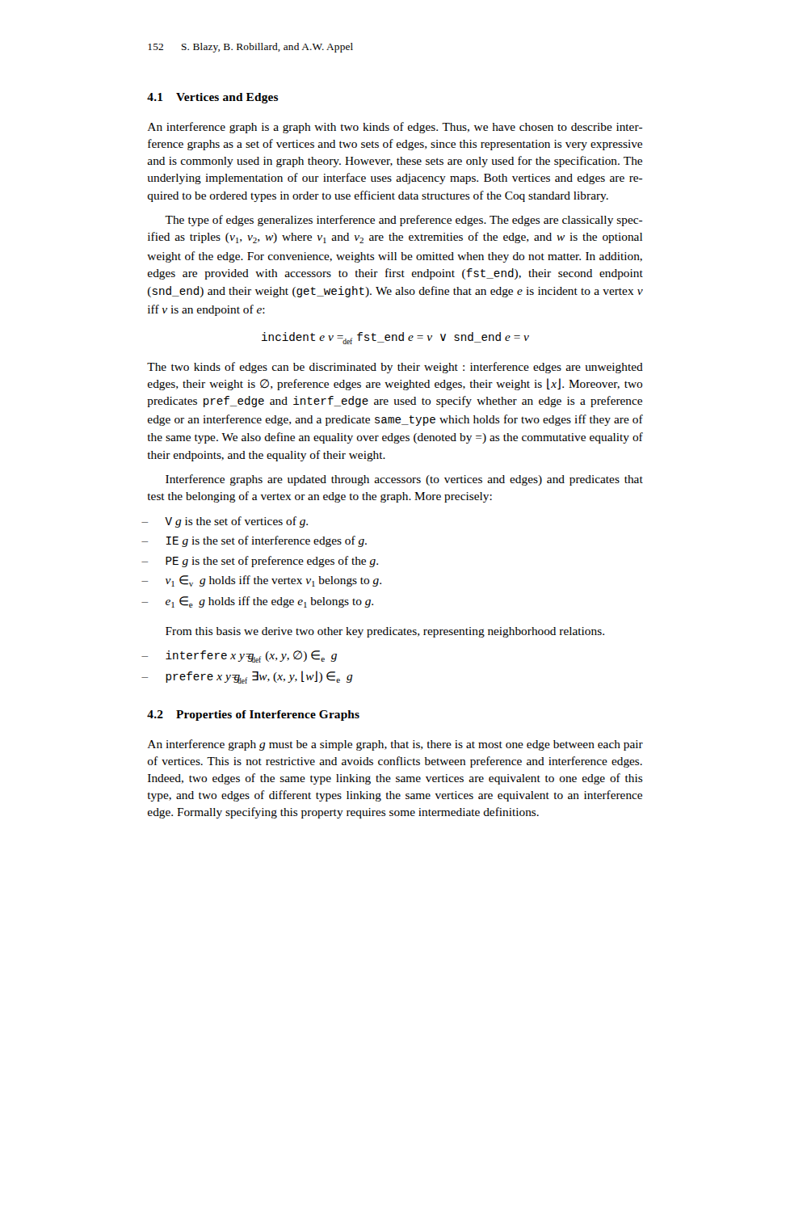152 S. Blazy, B. Robillard, and A.W. Appel
4.1 Vertices and Edges
An interference graph is a graph with two kinds of edges. Thus, we have chosen to describe interference graphs as a set of vertices and two sets of edges, since this representation is very expressive and is commonly used in graph theory. However, these sets are only used for the specification. The underlying implementation of our interface uses adjacency maps. Both vertices and edges are required to be ordered types in order to use efficient data structures of the Coq standard library.
The type of edges generalizes interference and preference edges. The edges are classically specified as triples (v 1, v 2, w) where v 1 and v 2 are the extremities of the edge, and w is the optional weight of the edge. For convenience, weights will be omitted when they do not matter. In addition, edges are provided with accessors to their first endpoint (fst_end), their second endpoint (snd_end) and their weight (get_weight). We also define that an edge e is incident to a vertex v iff v is an endpoint of e:
incident e v =def fst_end e = v ∨ snd_end e = v
The two kinds of edges can be discriminated by their weight : interference edges are unweighted edges, their weight is ∅, preference edges are weighted edges, their weight is ⌊x⌋. Moreover, two predicates pref_edge and interf_edge are used to specify whether an edge is a preference edge or an interference edge, and a predicate same_type which holds for two edges iff they are of the same type. We also define an equality over edges (denoted by =) as the commutative equality of their endpoints, and the equality of their weight.
Interference graphs are updated through accessors (to vertices and edges) and predicates that test the belonging of a vertex or an edge to the graph. More precisely:
–V g is the set of vertices of g.
–IE g is the set of interference edges of g.
–PE g is the set of preference edges of the g.
–v 1 ∈v g holds iff the vertex v 1 belongs to g.
–e 1 ∈e g holds iff the edge e 1 belongs to g.
From this basis we derive two other key predicates, representing neighborhood relations.
–interfere x y g =def (x, y, ∅) ∈e g
–prefere x y g =def ∃w, (x, y, ⌊w⌋) ∈e g
4.2 Properties of Interference Graphs
An interference graph g must be a simple graph, that is, there is at most one edge between each pair of vertices. This is not restrictive and avoids conflicts between preference and interference edges. Indeed, two edges of the same type linking the same vertices are equivalent to one edge of this type, and two edges of different types linking the same vertices are equivalent to an interference edge. Formally specifying this property requires some intermediate definitions.